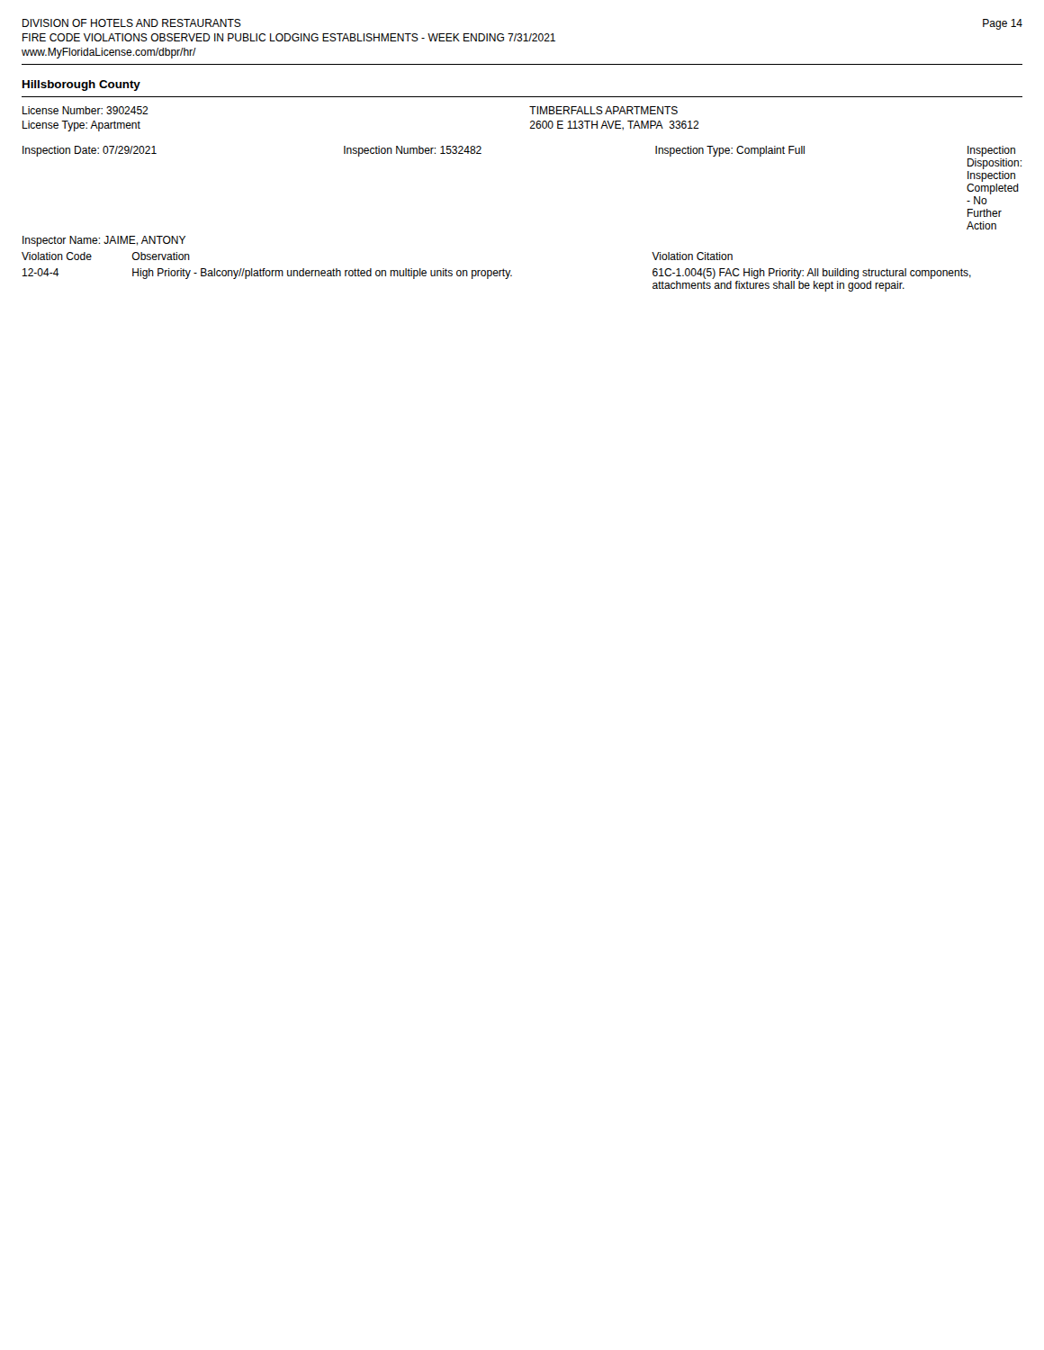DIVISION OF HOTELS AND RESTAURANTS
FIRE CODE VIOLATIONS OBSERVED IN PUBLIC LODGING ESTABLISHMENTS - WEEK ENDING 7/31/2021
www.MyFloridaLicense.com/dbpr/hr/
Page 14
Hillsborough County
| License Number: 3902452 | TIMBERFALLS APARTMENTS |
| License Type: Apartment | 2600 E 113TH AVE, TAMPA 33612 |
| Inspection Date: 07/29/2021 | Inspection Number: 1532482 | Inspection Type: Complaint Full | Inspection Disposition: Inspection Completed - No Further Action |
| Inspector Name: JAIME, ANTONY | | | |
| Violation Code | Observation | Violation Citation |
| 12-04-4 | High Priority - Balcony//platform underneath rotted on multiple units on property. | 61C-1.004(5) FAC High Priority: All building structural components, attachments and fixtures shall be kept in good repair. |